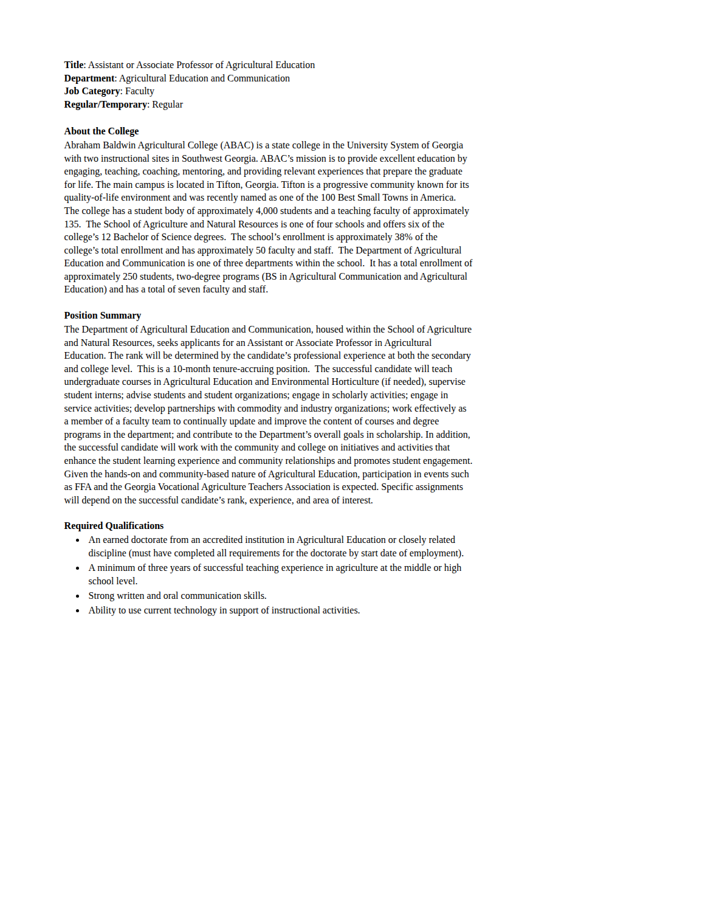Title: Assistant or Associate Professor of Agricultural Education
Department: Agricultural Education and Communication
Job Category: Faculty
Regular/Temporary: Regular
About the College
Abraham Baldwin Agricultural College (ABAC) is a state college in the University System of Georgia with two instructional sites in Southwest Georgia. ABAC’s mission is to provide excellent education by engaging, teaching, coaching, mentoring, and providing relevant experiences that prepare the graduate for life. The main campus is located in Tifton, Georgia. Tifton is a progressive community known for its quality-of-life environment and was recently named as one of the 100 Best Small Towns in America. The college has a student body of approximately 4,000 students and a teaching faculty of approximately 135. The School of Agriculture and Natural Resources is one of four schools and offers six of the college’s 12 Bachelor of Science degrees. The school’s enrollment is approximately 38% of the college’s total enrollment and has approximately 50 faculty and staff. The Department of Agricultural Education and Communication is one of three departments within the school. It has a total enrollment of approximately 250 students, two-degree programs (BS in Agricultural Communication and Agricultural Education) and has a total of seven faculty and staff.
Position Summary
The Department of Agricultural Education and Communication, housed within the School of Agriculture and Natural Resources, seeks applicants for an Assistant or Associate Professor in Agricultural Education. The rank will be determined by the candidate’s professional experience at both the secondary and college level. This is a 10-month tenure-accruing position. The successful candidate will teach undergraduate courses in Agricultural Education and Environmental Horticulture (if needed), supervise student interns; advise students and student organizations; engage in scholarly activities; engage in service activities; develop partnerships with commodity and industry organizations; work effectively as a member of a faculty team to continually update and improve the content of courses and degree programs in the department; and contribute to the Department’s overall goals in scholarship. In addition, the successful candidate will work with the community and college on initiatives and activities that enhance the student learning experience and community relationships and promotes student engagement. Given the hands-on and community-based nature of Agricultural Education, participation in events such as FFA and the Georgia Vocational Agriculture Teachers Association is expected. Specific assignments will depend on the successful candidate’s rank, experience, and area of interest.
Required Qualifications
An earned doctorate from an accredited institution in Agricultural Education or closely related discipline (must have completed all requirements for the doctorate by start date of employment).
A minimum of three years of successful teaching experience in agriculture at the middle or high school level.
Strong written and oral communication skills.
Ability to use current technology in support of instructional activities.